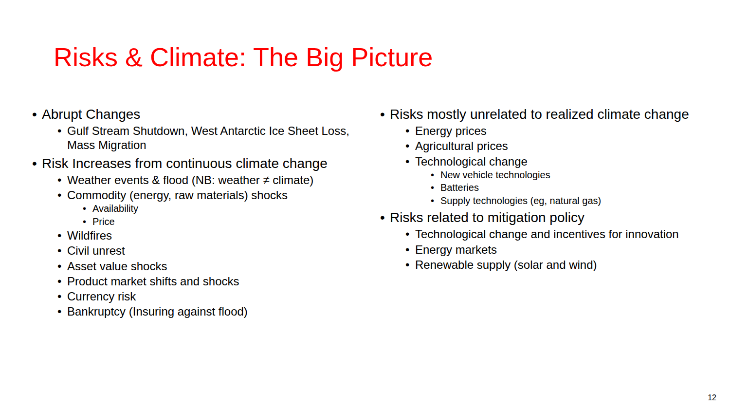Risks & Climate: The Big Picture
Abrupt Changes
Gulf Stream Shutdown, West Antarctic Ice Sheet Loss, Mass Migration
Risk Increases from continuous climate change
Weather events & flood (NB: weather ≠ climate)
Commodity (energy, raw materials) shocks
Availability
Price
Wildfires
Civil unrest
Asset value shocks
Product market shifts and shocks
Currency risk
Bankruptcy (Insuring against flood)
Risks mostly unrelated to realized climate change
Energy prices
Agricultural prices
Technological change
New vehicle technologies
Batteries
Supply technologies (eg, natural gas)
Risks related to mitigation policy
Technological change and incentives for innovation
Energy markets
Renewable supply (solar and wind)
12